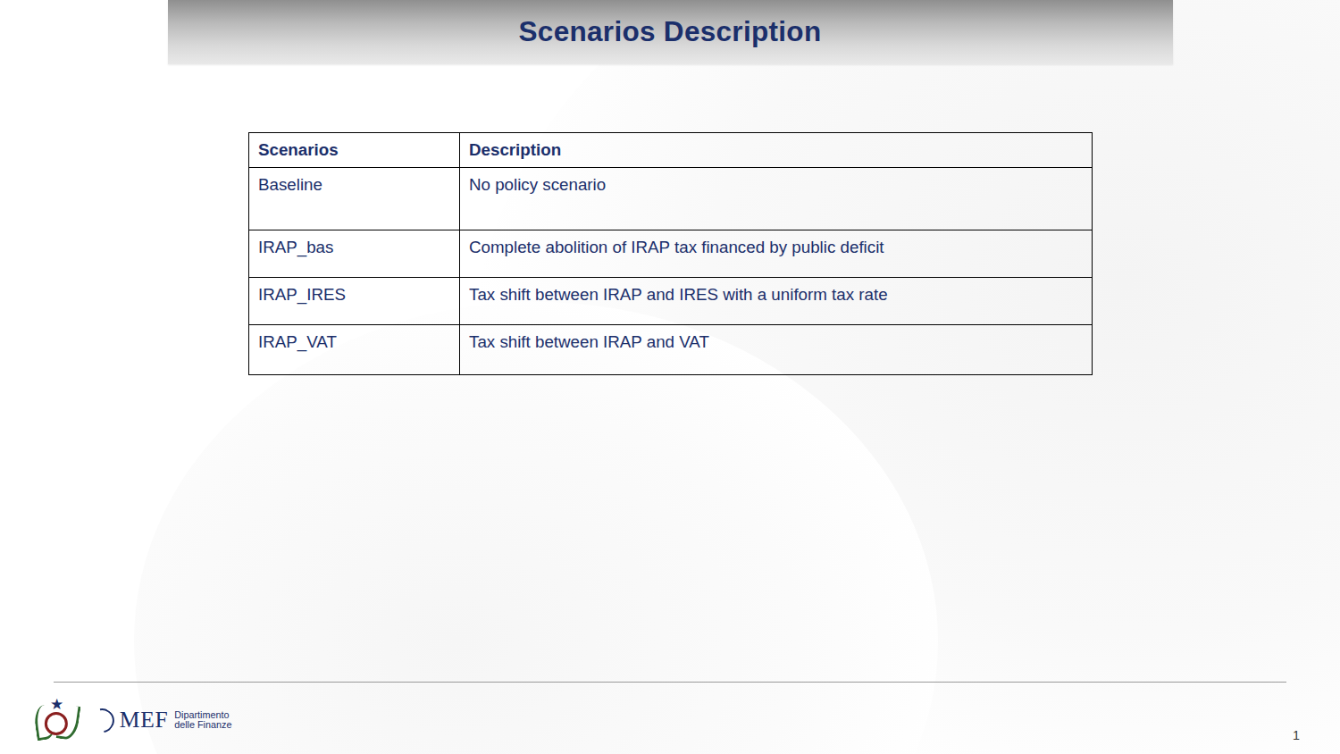Scenarios Description
| Scenarios | Description |
| --- | --- |
| Baseline | No policy scenario |
| IRAP_bas | Complete abolition of IRAP tax financed by public deficit |
| IRAP_IRES | Tax shift between IRAP and IRES with a uniform tax rate |
| IRAP_VAT | Tax shift between IRAP and VAT |
★
MEF Dipartimento delle Finanze
1